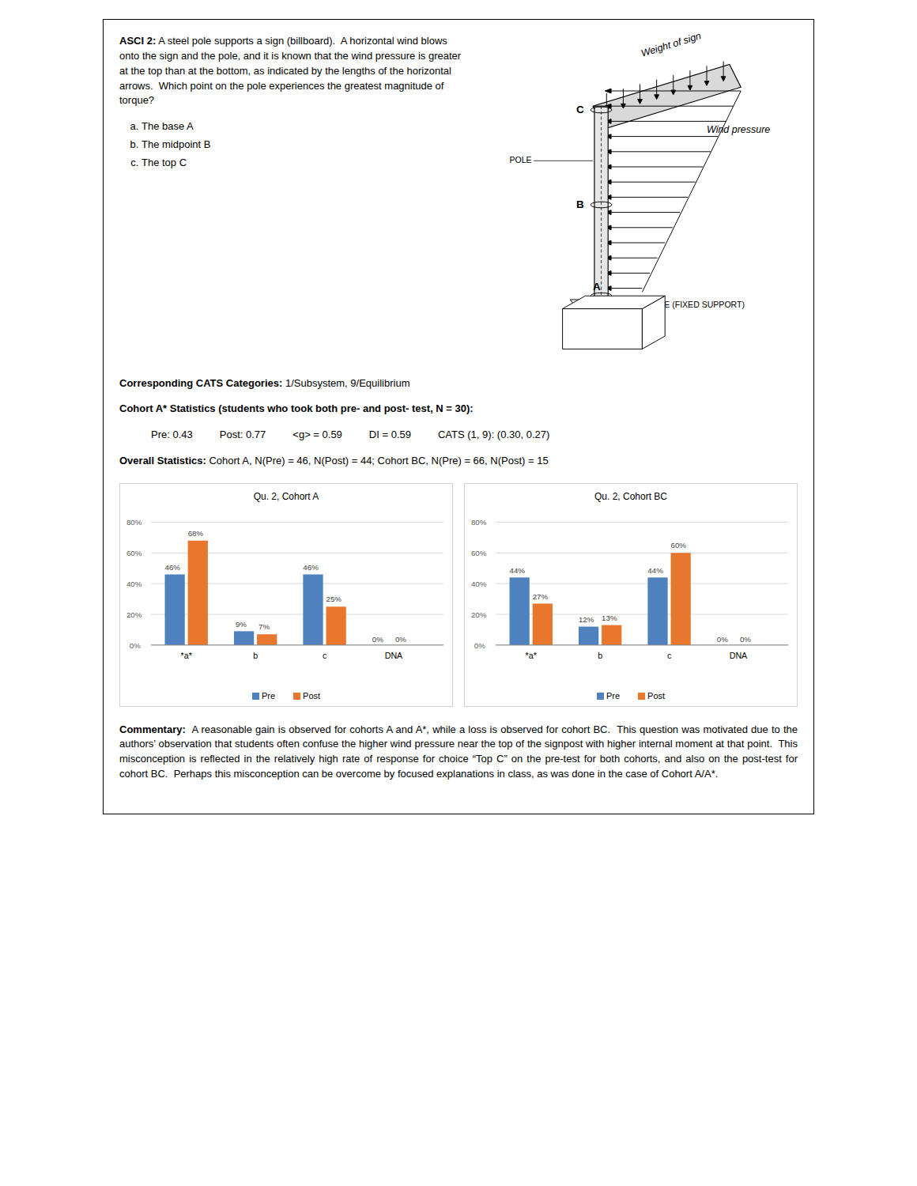ASCI 2: A steel pole supports a sign (billboard). A horizontal wind blows onto the sign and the pole, and it is known that the wind pressure is greater at the top than at the bottom, as indicated by the lengths of the horizontal arrows. Which point on the pole experiences the greatest magnitude of torque?
The base A
The midpoint B
The top C
Weight of sign Wind pressure C B A POLE BASE (FIXED SUPPORT)
Corresponding CATS Categories: 1/Subsystem, 9/Equilibrium
Cohort A* Statistics (students who took both pre- and post- test, N = 30):
Pre: 0.43 Post: 0.77 <g> = 0.59 DI = 0.59 CATS (1, 9): (0.30, 0.27)
Overall Statistics: Cohort A, N(Pre) = 46, N(Post) = 44; Cohort BC, N(Pre) = 66, N(Post) = 15
Qu. 2, Cohort A
80% 60% 40% 20% 0% 46% 68% 9% 7% 46% 25% 0% 0% *a* b c DNA
Pre Post
Qu. 2, Cohort BC
80% 60% 40% 20% 0% 44% 27% 12% 13% 44% 60% 0% 0% *a* b c DNA
Pre Post
Commentary: A reasonable gain is observed for cohorts A and A*, while a loss is observed for cohort BC. This question was motivated due to the authors’ observation that students often confuse the higher wind pressure near the top of the signpost with higher internal moment at that point. This misconception is reflected in the relatively high rate of response for choice “Top C” on the pre-test for both cohorts, and also on the post-test for cohort BC. Perhaps this misconception can be overcome by focused explanations in class, as was done in the case of Cohort A/A*.